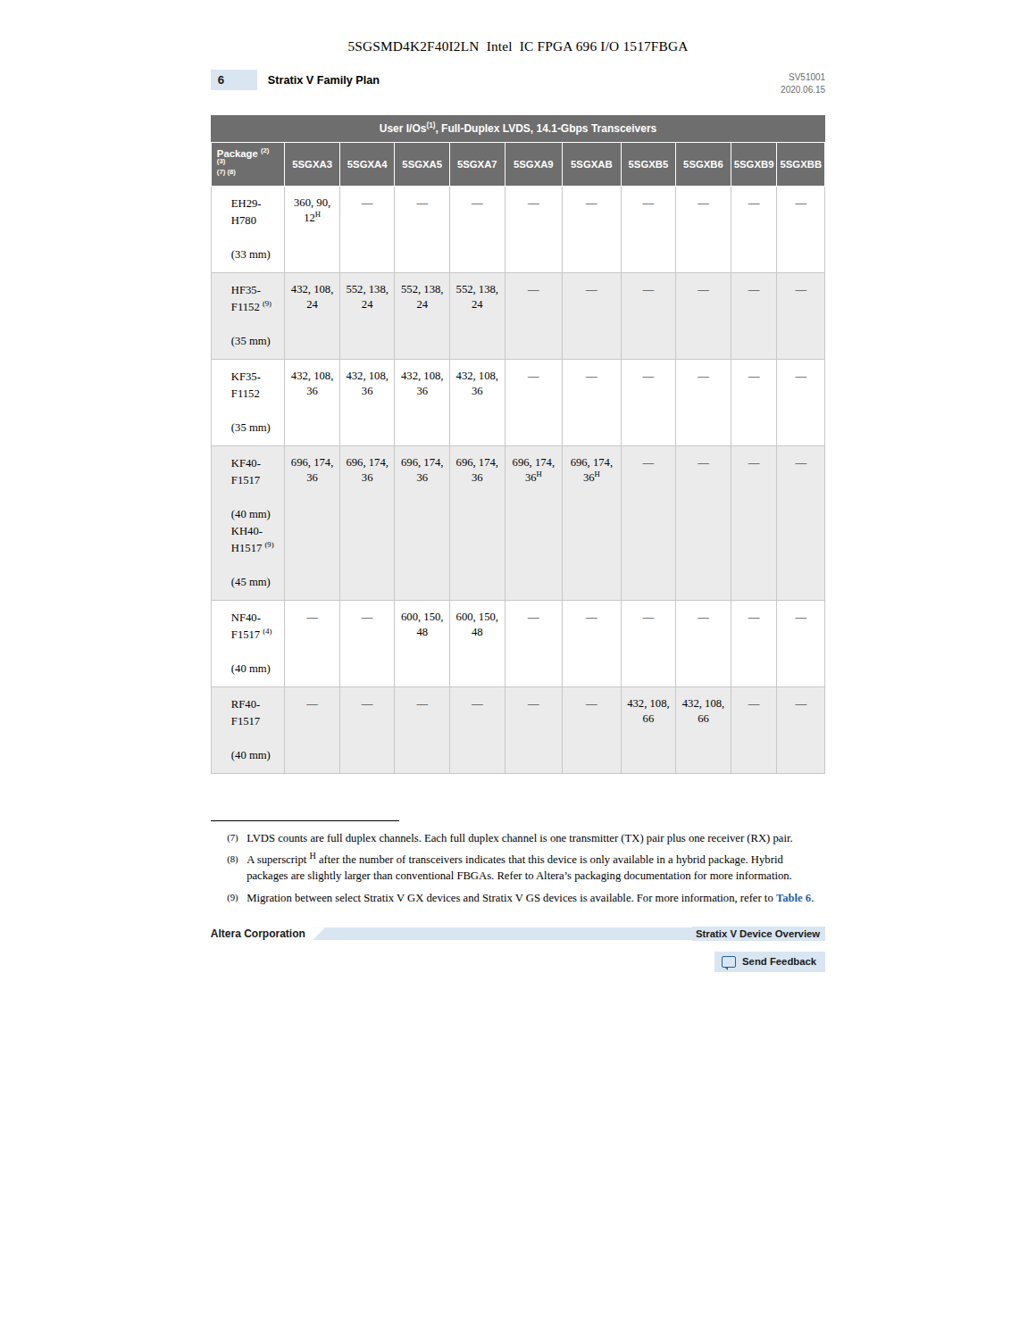5SGSMD4K2F40I2LN Intel IC FPGA 696 I/O 1517FBGA
6
Stratix V Family Plan
SV51001
2020.06.15
User I/Os (1) , Full-Duplex LVDS, 14.1-Gbps Transceivers
| Package (2) (3) (7) (8) | 5SGXA3 | 5SGXA4 | 5SGXA5 | 5SGXA7 | 5SGXA9 | 5SGXAB | 5SGXB5 | 5SGXB6 | 5SGXB9 | 5SGXBB |
| --- | --- | --- | --- | --- | --- | --- | --- | --- | --- | --- |
| EH29-H780 (33 mm) | 360, 90, 12 H | — | — | — | — | — | — | — | — | — |
| HF35-F1152 (9) (35 mm) | 432, 108, 24 | 552, 138, 24 | 552, 138, 24 | 552, 138, 24 | — | — | — | — | — | — |
| KF35-F1152 (35 mm) | 432, 108, 36 | 432, 108, 36 | 432, 108, 36 | 432, 108, 36 | — | — | — | — | — | — |
| KF40-F1517 (40 mm) KH40-H1517 (9) (45 mm) | 696, 174, 36 | 696, 174, 36 | 696, 174, 36 | 696, 174, 36 | 696, 174, 36 H | 696, 174, 36 H | — | — | — | — |
| NF40-F1517 (4) (40 mm) | — | — | 600, 150, 48 | 600, 150, 48 | — | — | — | — | — | — |
| RF40-F1517 (40 mm) | — | — | — | — | — | — | 432, 108, 66 | 432, 108, 66 | — | — |
(7)
LVDS counts are full duplex channels. Each full duplex channel is one transmitter (TX) pair plus one receiver (RX) pair.
(8)
A superscript H after the number of transceivers indicates that this device is only available in a hybrid package. Hybrid packages are slightly larger than conventional FBGAs. Refer to Altera’s packaging documentation for more information.
(9)
Migration between select Stratix V GX devices and Stratix V GS devices is available. For more information, refer to Table 6.
Altera Corporation
Stratix V Device Overview
Send Feedback